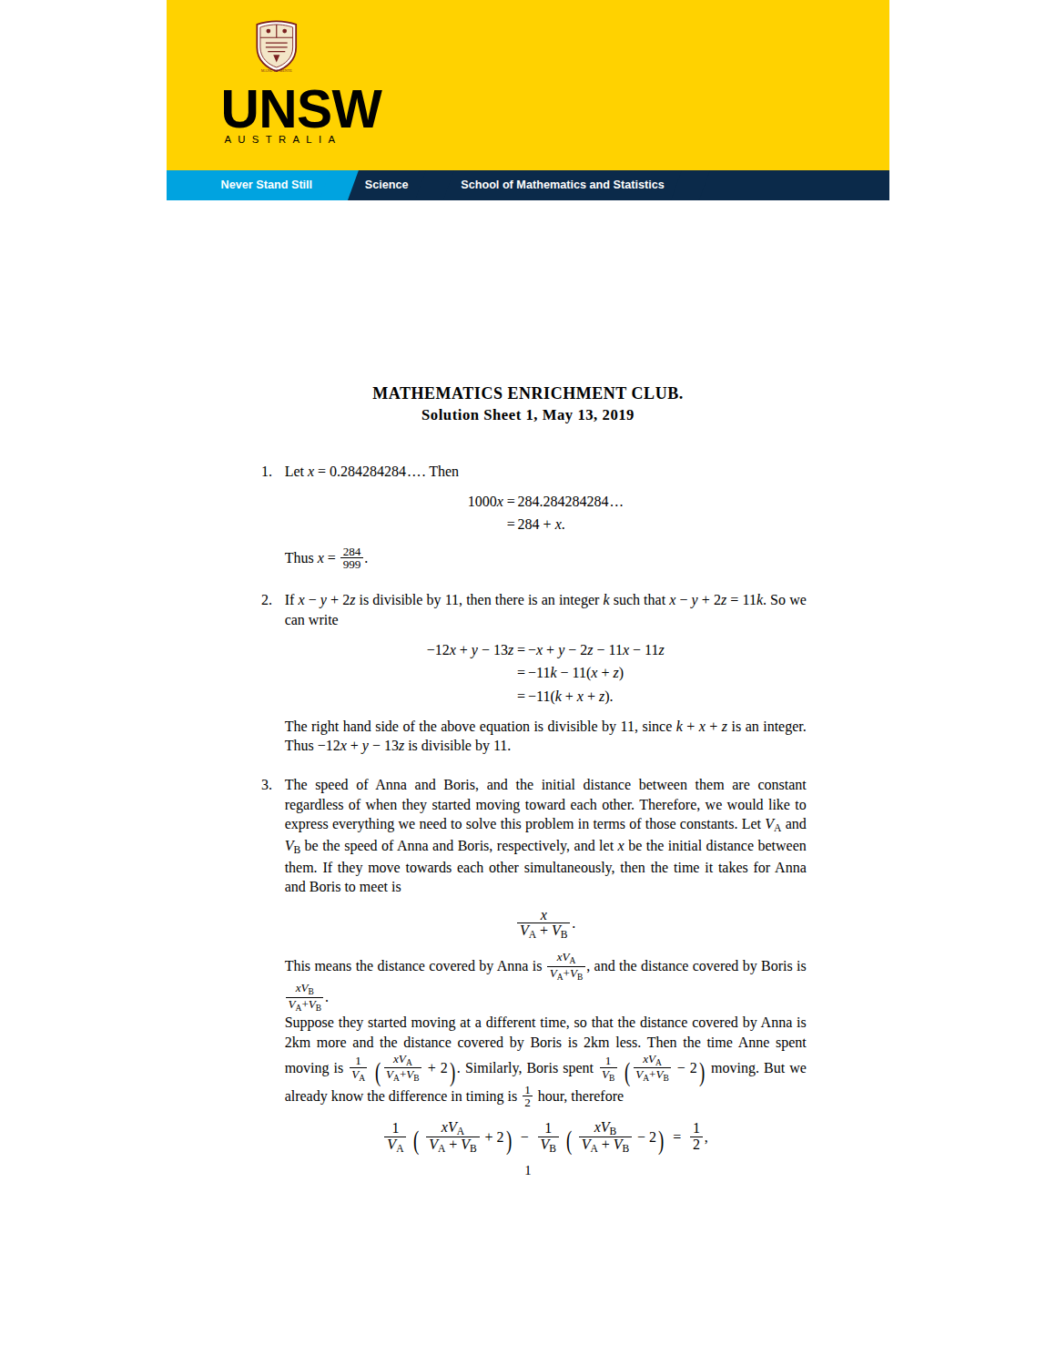MANU ET MENTE
UNSW
AUSTRALIA
Never Stand Still
Science
School of Mathematics and Statistics
MATHEMATICS ENRICHMENT CLUB. Solution Sheet 1, May 13, 2019
Let x = 0.284284284 . . . . Then
| 1000 x | = | 284.284284284 . . . |
| | = | 284 + x . |
Thus x = 284999.
If x − y + 2z is divisible by 11, then there is an integer k such that x − y + 2z = 11k. So we can write
| −12 x + y − 13 z | = | − x + y − 2 z − 11 x − 11 z |
| | = | −11 k − 11( x + z ) |
| | = | −11( k + x + z ). |
The right hand side of the above equation is divisible by 11, since k + x + z is an integer. Thus −12x + y − 13z is divisible by 11.
The speed of Anna and Boris, and the initial distance between them are constant regardless of when they started moving toward each other. Therefore, we would like to express everything we need to solve this problem in terms of those constants. Let VA and VB be the speed of Anna and Boris, respectively, and let x be the initial distance between them. If they move towards each other simultaneously, then the time it takes for Anna and Boris to meet is
xVA + VB.
This means the distance covered by Anna is xVA VA+VB, and the distance covered by Boris is xVB VA+VB.
Suppose they started moving at a different time, so that the distance covered by Anna is 2km more and the distance covered by Boris is 2km less. Then the time Anne spent moving is 1 VA (xVA VA+VB + 2). Similarly, Boris spent 1 VB (xVA VA+VB − 2) moving. But we already know the difference in timing is 12 hour, therefore
1 VA ( xVA VA + VB + 2) − 1 VB ( xVB VA + VB − 2) = 12,
1